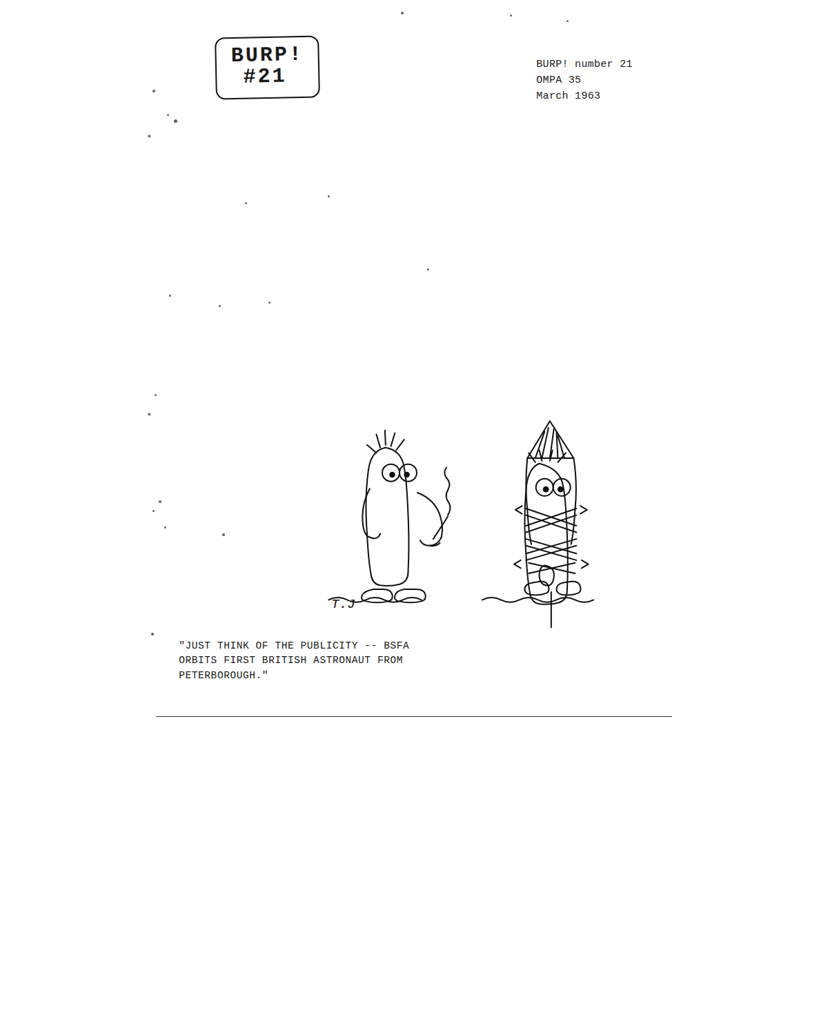★ ★
BURP!
#21
BURP! number 21
OMPA 35
March 1963
Cartoon: two blob-like characters, one holding a lit match, the other strapped to a firework rocket A line-drawn cartoon. On the left a rounded figure with tufted hair and big eyes holds a smoking match. On the right a similar figure is bound with tape to a large firework rocket mounted on a stick. Signed "T.J" at lower left. T.J
"Just think of the publicity -- BSFA
orbits first British astronaut from
Peterborough."